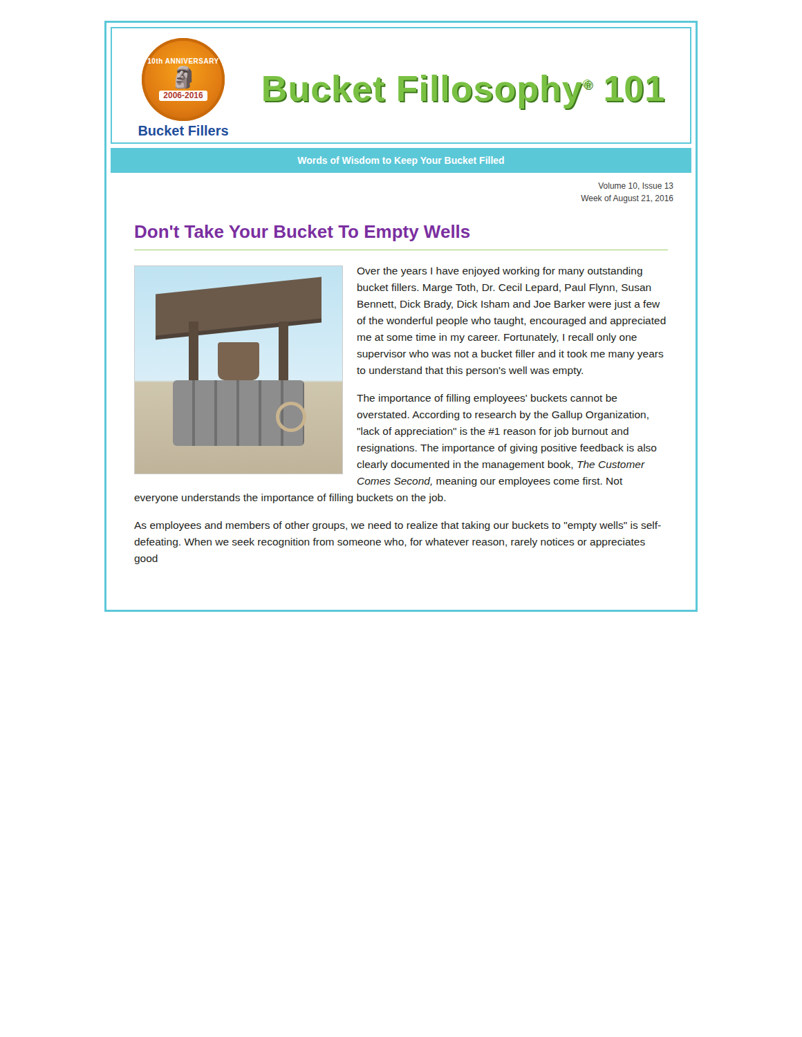10th ANNIVERSARY 🗿 2006-2016
Bucket Fillers
Bucket Fillosophy® 101
Words of Wisdom to Keep Your Bucket Filled
Volume 10, Issue 13
Week of August 21, 2016
Don't Take Your Bucket To Empty Wells
Over the years I have enjoyed working for many outstanding bucket fillers. Marge Toth, Dr. Cecil Lepard, Paul Flynn, Susan Bennett, Dick Brady, Dick Isham and Joe Barker were just a few of the wonderful people who taught, encouraged and appreciated me at some time in my career. Fortunately, I recall only one supervisor who was not a bucket filler and it took me many years to understand that this person's well was empty.
The importance of filling employees' buckets cannot be overstated. According to research by the Gallup Organization, "lack of appreciation" is the #1 reason for job burnout and resignations. The importance of giving positive feedback is also clearly documented in the management book, The Customer Comes Second, meaning our employees come first. Not everyone understands the importance of filling buckets on the job.
As employees and members of other groups, we need to realize that taking our buckets to "empty wells" is self-defeating. When we seek recognition from someone who, for whatever reason, rarely notices or appreciates good